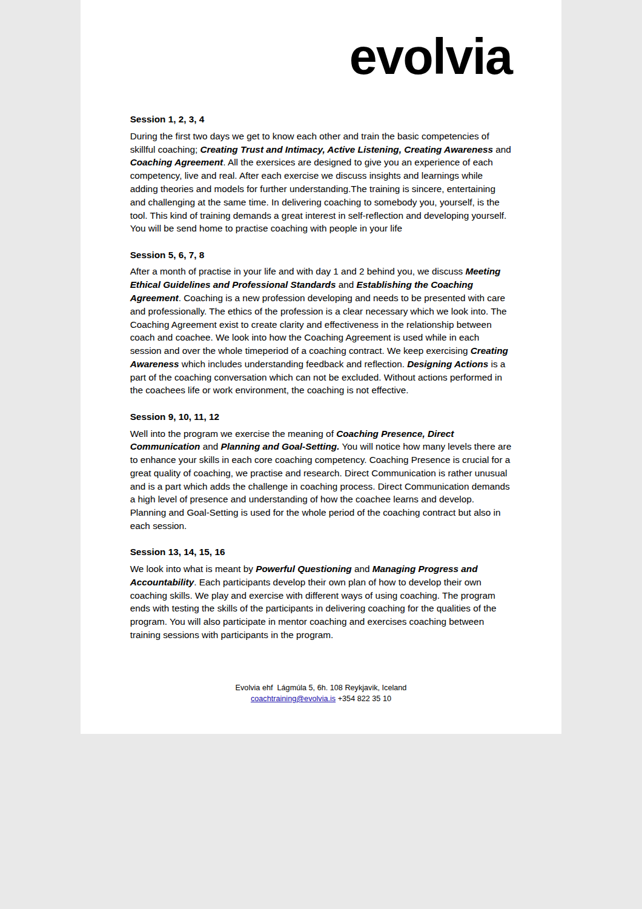evolvia
Session 1, 2, 3, 4
During the first two days we get to know each other and train the basic competencies of skillful coaching; Creating Trust and Intimacy, Active Listening, Creating Awareness and Coaching Agreement. All the exersices are designed to give you an experience of each competency, live and real. After each exercise we discuss insights and learnings while adding theories and models for further understanding.The training is sincere, entertaining and challenging at the same time. In delivering coaching to somebody you, yourself, is the tool. This kind of training demands a great interest in self-reflection and developing yourself. You will be send home to practise coaching with people in your life
Session 5, 6, 7, 8
After a month of practise in your life and with day 1 and 2 behind you, we discuss Meeting Ethical Guidelines and Professional Standards and Establishing the Coaching Agreement. Coaching is a new profession developing and needs to be presented with care and professionally. The ethics of the profession is a clear necessary which we look into. The Coaching Agreement exist to create clarity and effectiveness in the relationship between coach and coachee. We look into how the Coaching Agreement is used while in each session and over the whole timeperiod of a coaching contract. We keep exercising Creating Awareness which includes understanding feedback and reflection. Designing Actions is a part of the coaching conversation which can not be excluded. Without actions performed in the coachees life or work environment, the coaching is not effective.
Session 9, 10, 11, 12
Well into the program we exercise the meaning of Coaching Presence, Direct Communication and Planning and Goal-Setting. You will notice how many levels there are to enhance your skills in each core coaching competency. Coaching Presence is crucial for a great quality of coaching, we practise and research. Direct Communication is rather unusual and is a part which adds the challenge in coaching process. Direct Communication demands a high level of presence and understanding of how the coachee learns and develop. Planning and Goal-Setting is used for the whole period of the coaching contract but also in each session.
Session 13, 14, 15, 16
We look into what is meant by Powerful Questioning and Managing Progress and Accountability. Each participants develop their own plan of how to develop their own coaching skills. We play and exercise with different ways of using coaching. The program ends with testing the skills of the participants in delivering coaching for the qualities of the program. You will also participate in mentor coaching and exercises coaching between training sessions with participants in the program.
Evolvia ehf Lágmúla 5, 6h. 108 Reykjavik, Iceland
coachtraining@evolvia.is +354 822 35 10